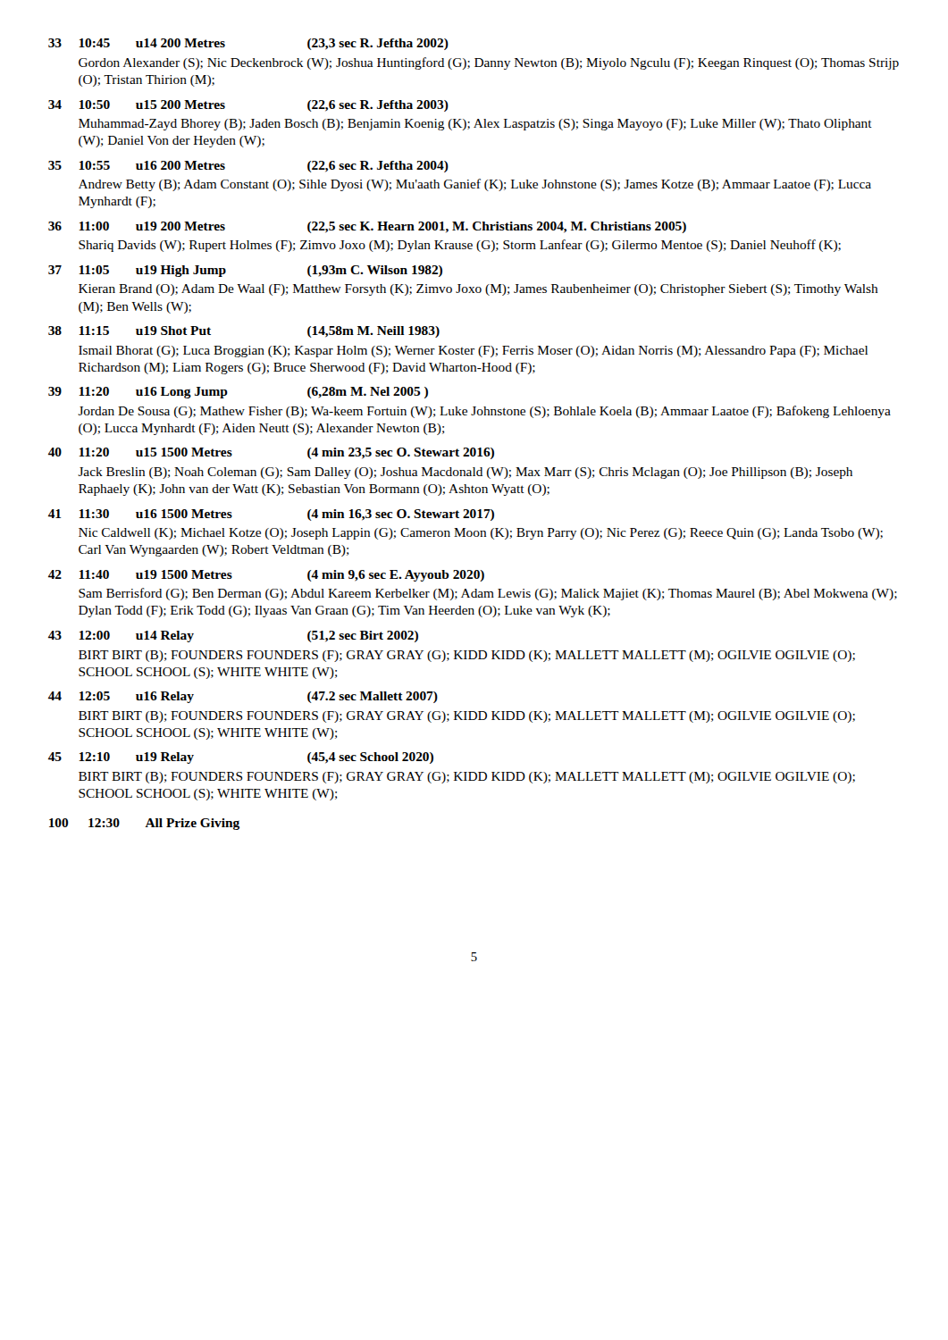33 10:45 u14 200 Metres (23,3 sec R. Jeftha 2002)
Gordon Alexander (S); Nic Deckenbrock (W); Joshua Huntingford (G); Danny Newton (B); Miyolo Ngculu (F); Keegan Rinquest (O); Thomas Strijp (O); Tristan Thirion (M);
34 10:50 u15 200 Metres (22,6 sec R. Jeftha 2003)
Muhammad-Zayd Bhorey (B); Jaden Bosch (B); Benjamin Koenig (K); Alex Laspatzis (S); Singa Mayoyo (F); Luke Miller (W); Thato Oliphant (W); Daniel Von der Heyden (W);
35 10:55 u16 200 Metres (22,6 sec R. Jeftha 2004)
Andrew Betty (B); Adam Constant (O); Sihle Dyosi (W); Mu'aath Ganief (K); Luke Johnstone (S); James Kotze (B); Ammaar Laatoe (F); Lucca Mynhardt (F);
36 11:00 u19 200 Metres (22,5 sec K. Hearn 2001, M. Christians 2004, M. Christians 2005)
Shariq Davids (W); Rupert Holmes (F); Zimvo Joxo (M); Dylan Krause (G); Storm Lanfear (G); Gilermo Mentoe (S); Daniel Neuhoff (K);
37 11:05 u19 High Jump (1,93m C. Wilson 1982)
Kieran Brand (O); Adam De Waal (F); Matthew Forsyth (K); Zimvo Joxo (M); James Raubenheimer (O); Christopher Siebert (S); Timothy Walsh (M); Ben Wells (W);
38 11:15 u19 Shot Put (14,58m M. Neill 1983)
Ismail Bhorat (G); Luca Broggian (K); Kaspar Holm (S); Werner Koster (F); Ferris Moser (O); Aidan Norris (M); Alessandro Papa (F); Michael Richardson (M); Liam Rogers (G); Bruce Sherwood (F); David Wharton-Hood (F);
39 11:20 u16 Long Jump (6,28m M. Nel 2005 )
Jordan De Sousa (G); Mathew Fisher (B); Wa-keem Fortuin (W); Luke Johnstone (S); Bohlale Koela (B); Ammaar Laatoe (F); Bafokeng Lehloenya (O); Lucca Mynhardt (F); Aiden Neutt (S); Alexander Newton (B);
40 11:20 u15 1500 Metres (4 min 23,5 sec O. Stewart 2016)
Jack Breslin (B); Noah Coleman (G); Sam Dalley (O); Joshua Macdonald (W); Max Marr (S); Chris Mclagan (O); Joe Phillipson (B); Joseph Raphaely (K); John van der Watt (K); Sebastian Von Bormann (O); Ashton Wyatt (O);
41 11:30 u16 1500 Metres (4 min 16,3 sec O. Stewart 2017)
Nic Caldwell (K); Michael Kotze (O); Joseph Lappin (G); Cameron Moon (K); Bryn Parry (O); Nic Perez (G); Reece Quin (G); Landa Tsobo (W); Carl Van Wyngaarden (W); Robert Veldtman (B);
42 11:40 u19 1500 Metres (4 min 9,6 sec E. Ayyoub 2020)
Sam Berrisford (G); Ben Derman (G); Abdul Kareem Kerbelker (M); Adam Lewis (G); Malick Majiet (K); Thomas Maurel (B); Abel Mokwena (W); Dylan Todd (F); Erik Todd (G); Ilyaas Van Graan (G); Tim Van Heerden (O); Luke van Wyk (K);
43 12:00 u14 Relay (51,2 sec Birt 2002)
BIRT BIRT (B); FOUNDERS FOUNDERS (F); GRAY GRAY (G); KIDD KIDD (K); MALLETT MALLETT (M); OGILVIE OGILVIE (O); SCHOOL SCHOOL (S); WHITE WHITE (W);
44 12:05 u16 Relay (47.2 sec Mallett 2007)
BIRT BIRT (B); FOUNDERS FOUNDERS (F); GRAY GRAY (G); KIDD KIDD (K); MALLETT MALLETT (M); OGILVIE OGILVIE (O); SCHOOL SCHOOL (S); WHITE WHITE (W);
45 12:10 u19 Relay (45,4 sec School 2020)
BIRT BIRT (B); FOUNDERS FOUNDERS (F); GRAY GRAY (G); KIDD KIDD (K); MALLETT MALLETT (M); OGILVIE OGILVIE (O); SCHOOL SCHOOL (S); WHITE WHITE (W);
100 12:30 All Prize Giving
5